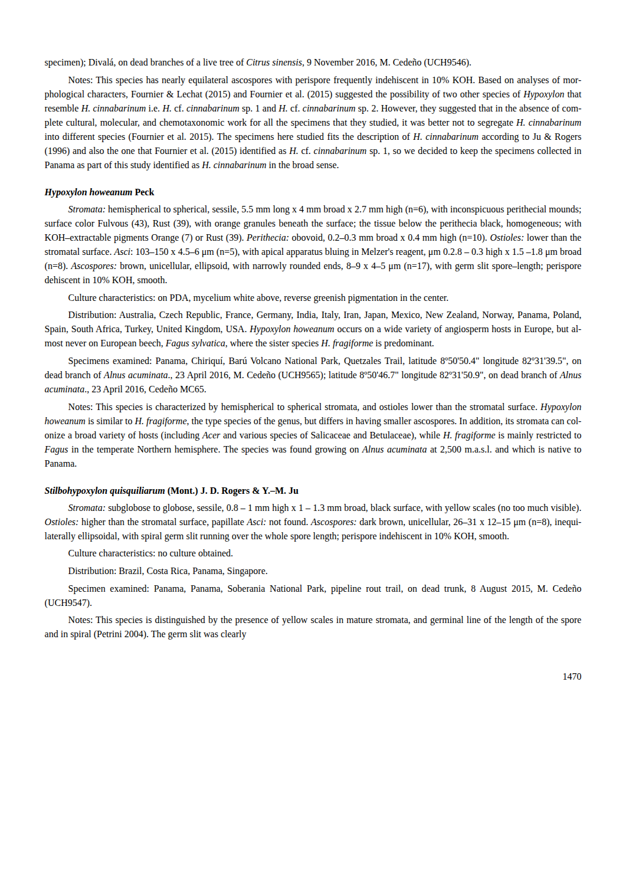specimen); Divalá, on dead branches of a live tree of Citrus sinensis, 9 November 2016, M. Cedeño (UCH9546).
Notes: This species has nearly equilateral ascospores with perispore frequently indehiscent in 10% KOH. Based on analyses of morphological characters, Fournier & Lechat (2015) and Fournier et al. (2015) suggested the possibility of two other species of Hypoxylon that resemble H. cinnabarinum i.e. H. cf. cinnabarinum sp. 1 and H. cf. cinnabarinum sp. 2. However, they suggested that in the absence of complete cultural, molecular, and chemotaxonomic work for all the specimens that they studied, it was better not to segregate H. cinnabarinum into different species (Fournier et al. 2015). The specimens here studied fits the description of H. cinnabarinum according to Ju & Rogers (1996) and also the one that Fournier et al. (2015) identified as H. cf. cinnabarinum sp. 1, so we decided to keep the specimens collected in Panama as part of this study identified as H. cinnabarinum in the broad sense.
Hypoxylon howeanum Peck
Stromata: hemispherical to spherical, sessile, 5.5 mm long x 4 mm broad x 2.7 mm high (n=6), with inconspicuous perithecial mounds; surface color Fulvous (43), Rust (39), with orange granules beneath the surface; the tissue below the perithecia black, homogeneous; with KOH–extractable pigments Orange (7) or Rust (39). Perithecia: obovoid, 0.2–0.3 mm broad x 0.4 mm high (n=10). Ostioles: lower than the stromatal surface. Asci: 103–150 x 4.5–6 μm (n=5), with apical apparatus bluing in Melzer's reagent, μm 0.2.8 – 0.3 high x 1.5 –1.8 μm broad (n=8). Ascospores: brown, unicellular, ellipsoid, with narrowly rounded ends, 8–9 x 4–5 μm (n=17), with germ slit spore–length; perispore dehiscent in 10% KOH, smooth.
Culture characteristics: on PDA, mycelium white above, reverse greenish pigmentation in the center.
Distribution: Australia, Czech Republic, France, Germany, India, Italy, Iran, Japan, Mexico, New Zealand, Norway, Panama, Poland, Spain, South Africa, Turkey, United Kingdom, USA. Hypoxylon howeanum occurs on a wide variety of angiosperm hosts in Europe, but almost never on European beech, Fagus sylvatica, where the sister species H. fragiforme is predominant.
Specimens examined: Panama, Chiriquí, Barú Volcano National Park, Quetzales Trail, latitude 8º50'50.4" longitude 82º31'39.5", on dead branch of Alnus acuminata., 23 April 2016, M. Cedeño (UCH9565); latitude 8º50'46.7" longitude 82º31'50.9", on dead branch of Alnus acuminata., 23 April 2016, Cedeño MC65.
Notes: This species is characterized by hemispherical to spherical stromata, and ostioles lower than the stromatal surface. Hypoxylon howeanum is similar to H. fragiforme, the type species of the genus, but differs in having smaller ascospores. In addition, its stromata can colonize a broad variety of hosts (including Acer and various species of Salicaceae and Betulaceae), while H. fragiforme is mainly restricted to Fagus in the temperate Northern hemisphere. The species was found growing on Alnus acuminata at 2,500 m.a.s.l. and which is native to Panama.
Stilbohypoxylon quisquiliarum (Mont.) J. D. Rogers & Y.–M. Ju
Stromata: subglobose to globose, sessile, 0.8 – 1 mm high x 1 – 1.3 mm broad, black surface, with yellow scales (no too much visible). Ostioles: higher than the stromatal surface, papillate Asci: not found. Ascospores: dark brown, unicellular, 26–31 x 12–15 μm (n=8), inequilaterally ellipsoidal, with spiral germ slit running over the whole spore length; perispore indehiscent in 10% KOH, smooth.
Culture characteristics: no culture obtained.
Distribution: Brazil, Costa Rica, Panama, Singapore.
Specimen examined: Panama, Panama, Soberania National Park, pipeline rout trail, on dead trunk, 8 August 2015, M. Cedeño (UCH9547).
Notes: This species is distinguished by the presence of yellow scales in mature stromata, and germinal line of the length of the spore and in spiral (Petrini 2004). The germ slit was clearly
1470